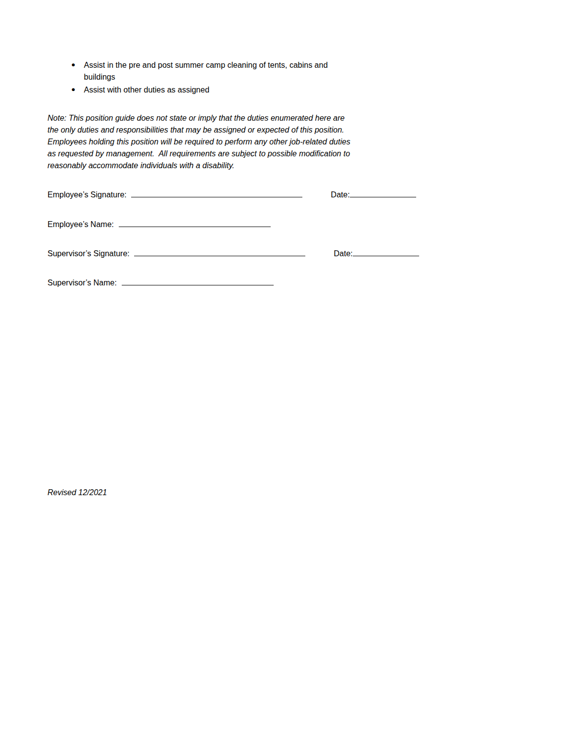Assist in the pre and post summer camp cleaning of tents, cabins and buildings
Assist with other duties as assigned
Note: This position guide does not state or imply that the duties enumerated here are the only duties and responsibilities that may be assigned or expected of this position. Employees holding this position will be required to perform any other job-related duties as requested by management. All requirements are subject to possible modification to reasonably accommodate individuals with a disability.
Employee’s Signature: Date:
Employee’s Name:
Supervisor’s Signature: Date:
Supervisor’s Name:
Revised 12/2021